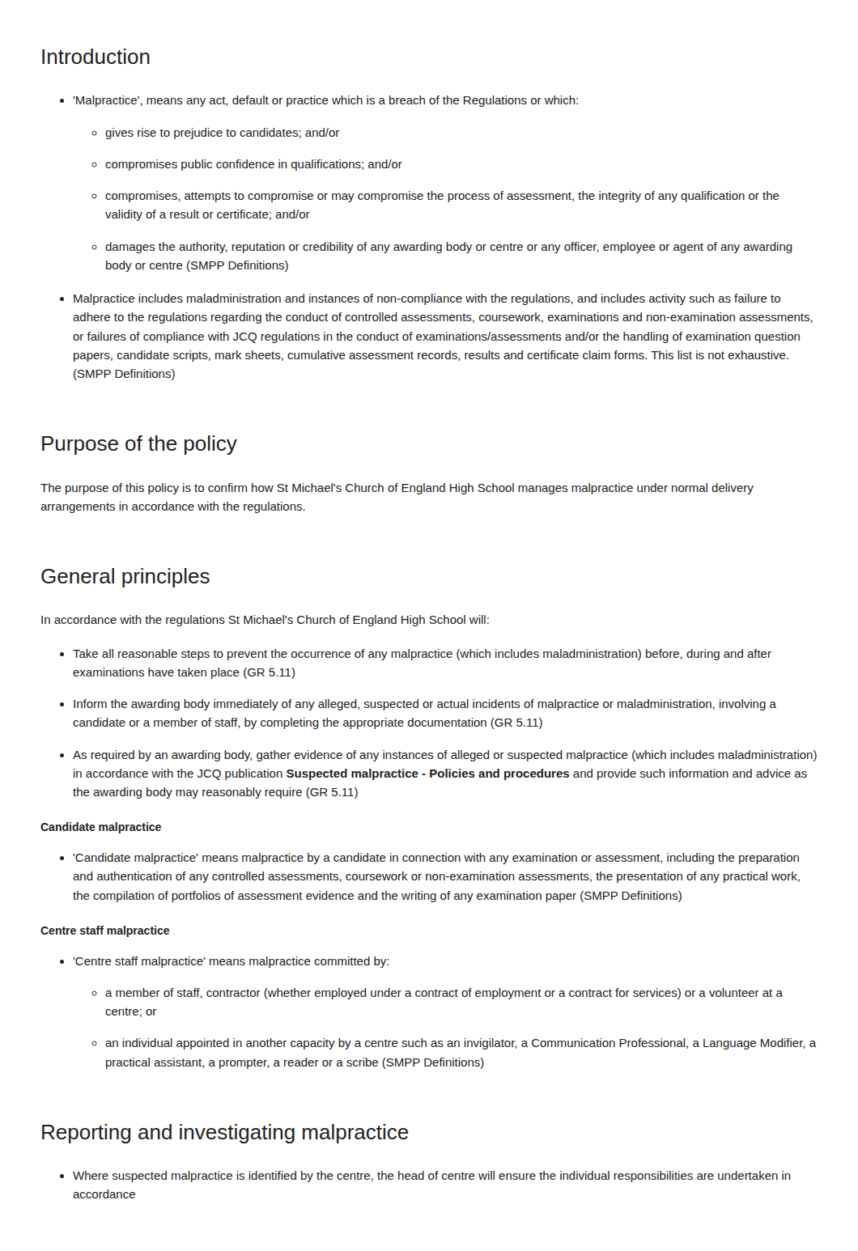Introduction
'Malpractice', means any act, default or practice which is a breach of the Regulations or which:
gives rise to prejudice to candidates; and/or
compromises public confidence in qualifications; and/or
compromises, attempts to compromise or may compromise the process of assessment, the integrity of any qualification or the validity of a result or certificate; and/or
damages the authority, reputation or credibility of any awarding body or centre or any officer, employee or agent of any awarding body or centre (SMPP Definitions)
Malpractice includes maladministration and instances of non-compliance with the regulations, and includes activity such as failure to adhere to the regulations regarding the conduct of controlled assessments, coursework, examinations and non-examination assessments, or failures of compliance with JCQ regulations in the conduct of examinations/assessments and/or the handling of examination question papers, candidate scripts, mark sheets, cumulative assessment records, results and certificate claim forms. This list is not exhaustive. (SMPP Definitions)
Purpose of the policy
The purpose of this policy is to confirm how St Michael's Church of England High School manages malpractice under normal delivery arrangements in accordance with the regulations.
General principles
In accordance with the regulations St Michael's Church of England High School will:
Take all reasonable steps to prevent the occurrence of any malpractice (which includes maladministration) before, during and after examinations have taken place (GR 5.11)
Inform the awarding body immediately of any alleged, suspected or actual incidents of malpractice or maladministration, involving a candidate or a member of staff, by completing the appropriate documentation (GR 5.11)
As required by an awarding body, gather evidence of any instances of alleged or suspected malpractice (which includes maladministration) in accordance with the JCQ publication Suspected malpractice - Policies and procedures and provide such information and advice as the awarding body may reasonably require (GR 5.11)
Candidate malpractice
'Candidate malpractice' means malpractice by a candidate in connection with any examination or assessment, including the preparation and authentication of any controlled assessments, coursework or non-examination assessments, the presentation of any practical work, the compilation of portfolios of assessment evidence and the writing of any examination paper (SMPP Definitions)
Centre staff malpractice
'Centre staff malpractice' means malpractice committed by:
a member of staff, contractor (whether employed under a contract of employment or a contract for services) or a volunteer at a centre; or
an individual appointed in another capacity by a centre such as an invigilator, a Communication Professional, a Language Modifier, a practical assistant, a prompter, a reader or a scribe (SMPP Definitions)
Reporting and investigating malpractice
Where suspected malpractice is identified by the centre, the head of centre will ensure the individual responsibilities are undertaken in accordance